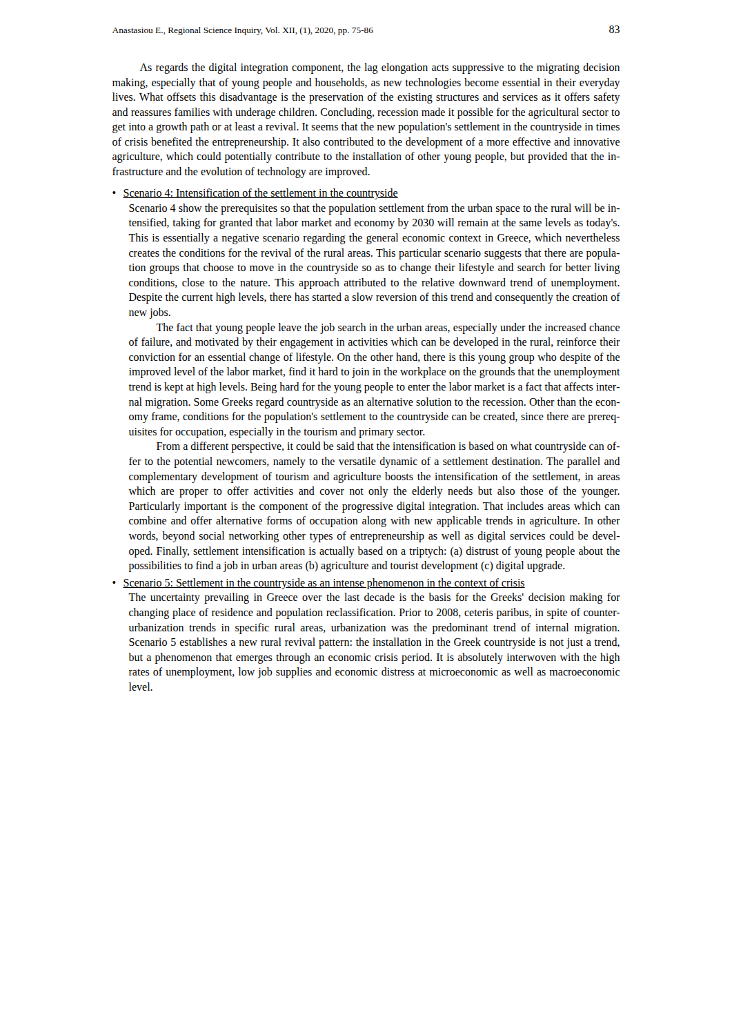Anastasiou E., Regional Science Inquiry, Vol. XII, (1), 2020, pp. 75-86 83
As regards the digital integration component, the lag elongation acts suppressive to the migrating decision making, especially that of young people and households, as new technologies become essential in their everyday lives. What offsets this disadvantage is the preservation of the existing structures and services as it offers safety and reassures families with underage children. Concluding, recession made it possible for the agricultural sector to get into a growth path or at least a revival. It seems that the new population's settlement in the countryside in times of crisis benefited the entrepreneurship. It also contributed to the development of a more effective and innovative agriculture, which could potentially contribute to the installation of other young people, but provided that the infrastructure and the evolution of technology are improved.
•Scenario 4: Intensification of the settlement in the countryside
Scenario 4 show the prerequisites so that the population settlement from the urban space to the rural will be intensified, taking for granted that labor market and economy by 2030 will remain at the same levels as today's. This is essentially a negative scenario regarding the general economic context in Greece, which nevertheless creates the conditions for the revival of the rural areas. This particular scenario suggests that there are population groups that choose to move in the countryside so as to change their lifestyle and search for better living conditions, close to the nature. This approach attributed to the relative downward trend of unemployment. Despite the current high levels, there has started a slow reversion of this trend and consequently the creation of new jobs.
The fact that young people leave the job search in the urban areas, especially under the increased chance of failure, and motivated by their engagement in activities which can be developed in the rural, reinforce their conviction for an essential change of lifestyle. On the other hand, there is this young group who despite of the improved level of the labor market, find it hard to join in the workplace on the grounds that the unemployment trend is kept at high levels. Being hard for the young people to enter the labor market is a fact that affects internal migration. Some Greeks regard countryside as an alternative solution to the recession. Other than the economy frame, conditions for the population's settlement to the countryside can be created, since there are prerequisites for occupation, especially in the tourism and primary sector.
From a different perspective, it could be said that the intensification is based on what countryside can offer to the potential newcomers, namely to the versatile dynamic of a settlement destination. The parallel and complementary development of tourism and agriculture boosts the intensification of the settlement, in areas which are proper to offer activities and cover not only the elderly needs but also those of the younger. Particularly important is the component of the progressive digital integration. That includes areas which can combine and offer alternative forms of occupation along with new applicable trends in agriculture. In other words, beyond social networking other types of entrepreneurship as well as digital services could be developed. Finally, settlement intensification is actually based on a triptych: (a) distrust of young people about the possibilities to find a job in urban areas (b) agriculture and tourist development (c) digital upgrade.
•Scenario 5: Settlement in the countryside as an intense phenomenon in the context of crisis
The uncertainty prevailing in Greece over the last decade is the basis for the Greeks' decision making for changing place of residence and population reclassification. Prior to 2008, ceteris paribus, in spite of counter-urbanization trends in specific rural areas, urbanization was the predominant trend of internal migration. Scenario 5 establishes a new rural revival pattern: the installation in the Greek countryside is not just a trend, but a phenomenon that emerges through an economic crisis period. It is absolutely interwoven with the high rates of unemployment, low job supplies and economic distress at microeconomic as well as macroeconomic level.